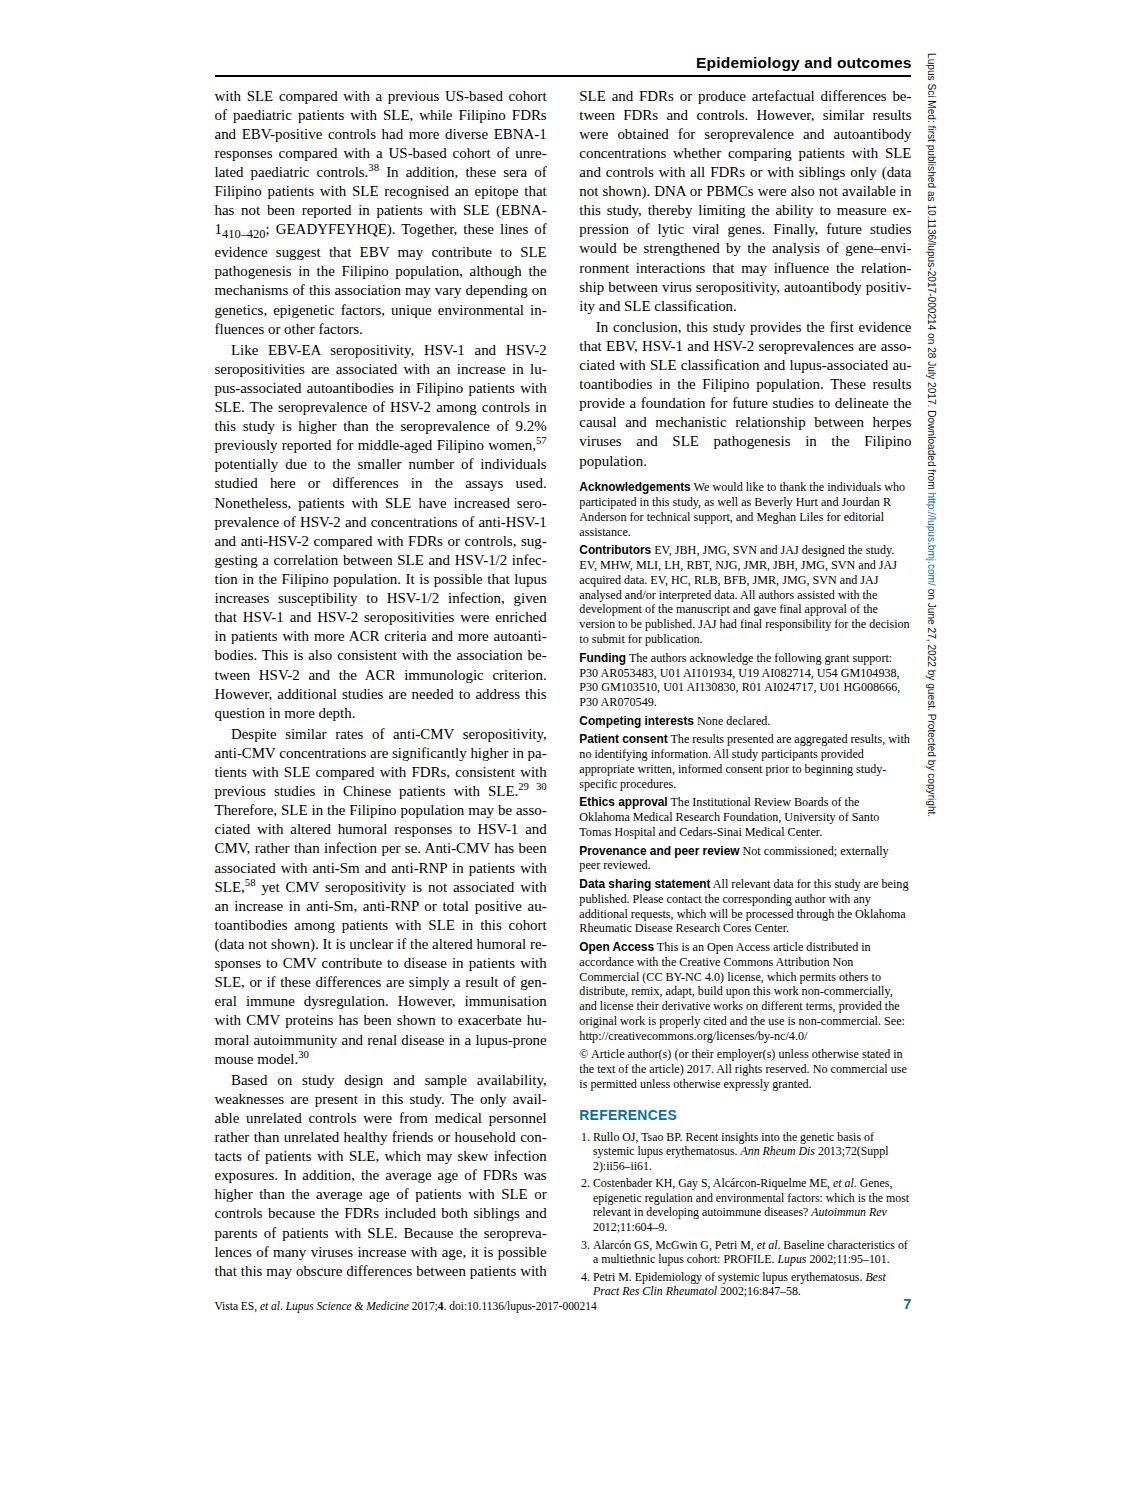Lupus Sci Med: first published as 10.1136/lupus-2017-000214 on 28 July 2017. Downloaded from http://lupus.bmj.com/ on June 27, 2022 by guest. Protected by copyright.
Epidemiology and outcomes
with SLE compared with a previous US-based cohort of paediatric patients with SLE, while Filipino FDRs and EBV-positive controls had more diverse EBNA-1 responses compared with a US-based cohort of unrelated paediatric controls.38 In addition, these sera of Filipino patients with SLE recognised an epitope that has not been reported in patients with SLE (EBNA-1410–420; GEADYFEYHQE). Together, these lines of evidence suggest that EBV may contribute to SLE pathogenesis in the Filipino population, although the mechanisms of this association may vary depending on genetics, epigenetic factors, unique environmental influences or other factors.
Like EBV-EA seropositivity, HSV-1 and HSV-2 seropositivities are associated with an increase in lupus-associated autoantibodies in Filipino patients with SLE. The seroprevalence of HSV-2 among controls in this study is higher than the seroprevalence of 9.2% previously reported for middle-aged Filipino women,57 potentially due to the smaller number of individuals studied here or differences in the assays used. Nonetheless, patients with SLE have increased seroprevalence of HSV-2 and concentrations of anti-HSV-1 and anti-HSV-2 compared with FDRs or controls, suggesting a correlation between SLE and HSV-1/2 infection in the Filipino population. It is possible that lupus increases susceptibility to HSV-1/2 infection, given that HSV-1 and HSV-2 seropositivities were enriched in patients with more ACR criteria and more autoantibodies. This is also consistent with the association between HSV-2 and the ACR immunologic criterion. However, additional studies are needed to address this question in more depth.
Despite similar rates of anti-CMV seropositivity, anti-CMV concentrations are significantly higher in patients with SLE compared with FDRs, consistent with previous studies in Chinese patients with SLE.29 30 Therefore, SLE in the Filipino population may be associated with altered humoral responses to HSV-1 and CMV, rather than infection per se. Anti-CMV has been associated with anti-Sm and anti-RNP in patients with SLE,58 yet CMV seropositivity is not associated with an increase in anti-Sm, anti-RNP or total positive autoantibodies among patients with SLE in this cohort (data not shown). It is unclear if the altered humoral responses to CMV contribute to disease in patients with SLE, or if these differences are simply a result of general immune dysregulation. However, immunisation with CMV proteins has been shown to exacerbate humoral autoimmunity and renal disease in a lupus-prone mouse model.30
Based on study design and sample availability, weaknesses are present in this study. The only available unrelated controls were from medical personnel rather than unrelated healthy friends or household contacts of patients with SLE, which may skew infection exposures. In addition, the average age of FDRs was higher than the average age of patients with SLE or controls because the FDRs included both siblings and parents of patients with SLE. Because the seroprevalences of many viruses increase with age, it is possible that this may obscure differences between patients with SLE and FDRs or produce artefactual differences between FDRs and controls. However, similar results were obtained for seroprevalence and autoantibody concentrations whether comparing patients with SLE and controls with all FDRs or with siblings only (data not shown). DNA or PBMCs were also not available in this study, thereby limiting the ability to measure expression of lytic viral genes. Finally, future studies would be strengthened by the analysis of gene–environment interactions that may influence the relationship between virus seropositivity, autoantibody positivity and SLE classification.
In conclusion, this study provides the first evidence that EBV, HSV-1 and HSV-2 seroprevalences are associated with SLE classification and lupus-associated autoantibodies in the Filipino population. These results provide a foundation for future studies to delineate the causal and mechanistic relationship between herpes viruses and SLE pathogenesis in the Filipino population.
Acknowledgements We would like to thank the individuals who participated in this study, as well as Beverly Hurt and Jourdan R Anderson for technical support, and Meghan Liles for editorial assistance.
Contributors EV, JBH, JMG, SVN and JAJ designed the study. EV, MHW, MLI, LH, RBT, NJG, JMR, JBH, JMG, SVN and JAJ acquired data. EV, HC, RLB, BFB, JMR, JMG, SVN and JAJ analysed and/or interpreted data. All authors assisted with the development of the manuscript and gave final approval of the version to be published. JAJ had final responsibility for the decision to submit for publication.
Funding The authors acknowledge the following grant support: P30 AR053483, U01 AI101934, U19 AI082714, U54 GM104938, P30 GM103510, U01 AI130830, R01 AI024717, U01 HG008666, P30 AR070549.
Competing interests None declared.
Patient consent The results presented are aggregated results, with no identifying information. All study participants provided appropriate written, informed consent prior to beginning study-specific procedures.
Ethics approval The Institutional Review Boards of the Oklahoma Medical Research Foundation, University of Santo Tomas Hospital and Cedars-Sinai Medical Center.
Provenance and peer review Not commissioned; externally peer reviewed.
Data sharing statement All relevant data for this study are being published. Please contact the corresponding author with any additional requests, which will be processed through the Oklahoma Rheumatic Disease Research Cores Center.
Open Access This is an Open Access article distributed in accordance with the Creative Commons Attribution Non Commercial (CC BY-NC 4.0) license, which permits others to distribute, remix, adapt, build upon this work non-commercially, and license their derivative works on different terms, provided the original work is properly cited and the use is non-commercial. See: http://creativecommons.org/licenses/by-nc/4.0/
© Article author(s) (or their employer(s) unless otherwise stated in the text of the article) 2017. All rights reserved. No commercial use is permitted unless otherwise expressly granted.
REFERENCES
Rullo OJ, Tsao BP. Recent insights into the genetic basis of systemic lupus erythematosus. Ann Rheum Dis 2013;72(Suppl 2):ii56–ii61.
Costenbader KH, Gay S, Alcárcon-Riquelme ME, et al. Genes, epigenetic regulation and environmental factors: which is the most relevant in developing autoimmune diseases? Autoimmun Rev 2012;11:604–9.
Alarcón GS, McGwin G, Petri M, et al. Baseline characteristics of a multiethnic lupus cohort: PROFILE. Lupus 2002;11:95–101.
Petri M. Epidemiology of systemic lupus erythematosus. Best Pract Res Clin Rheumatol 2002;16:847–58.
Vista ES, et al. Lupus Science & Medicine 2017;4. doi:10.1136/lupus-2017-000214
7